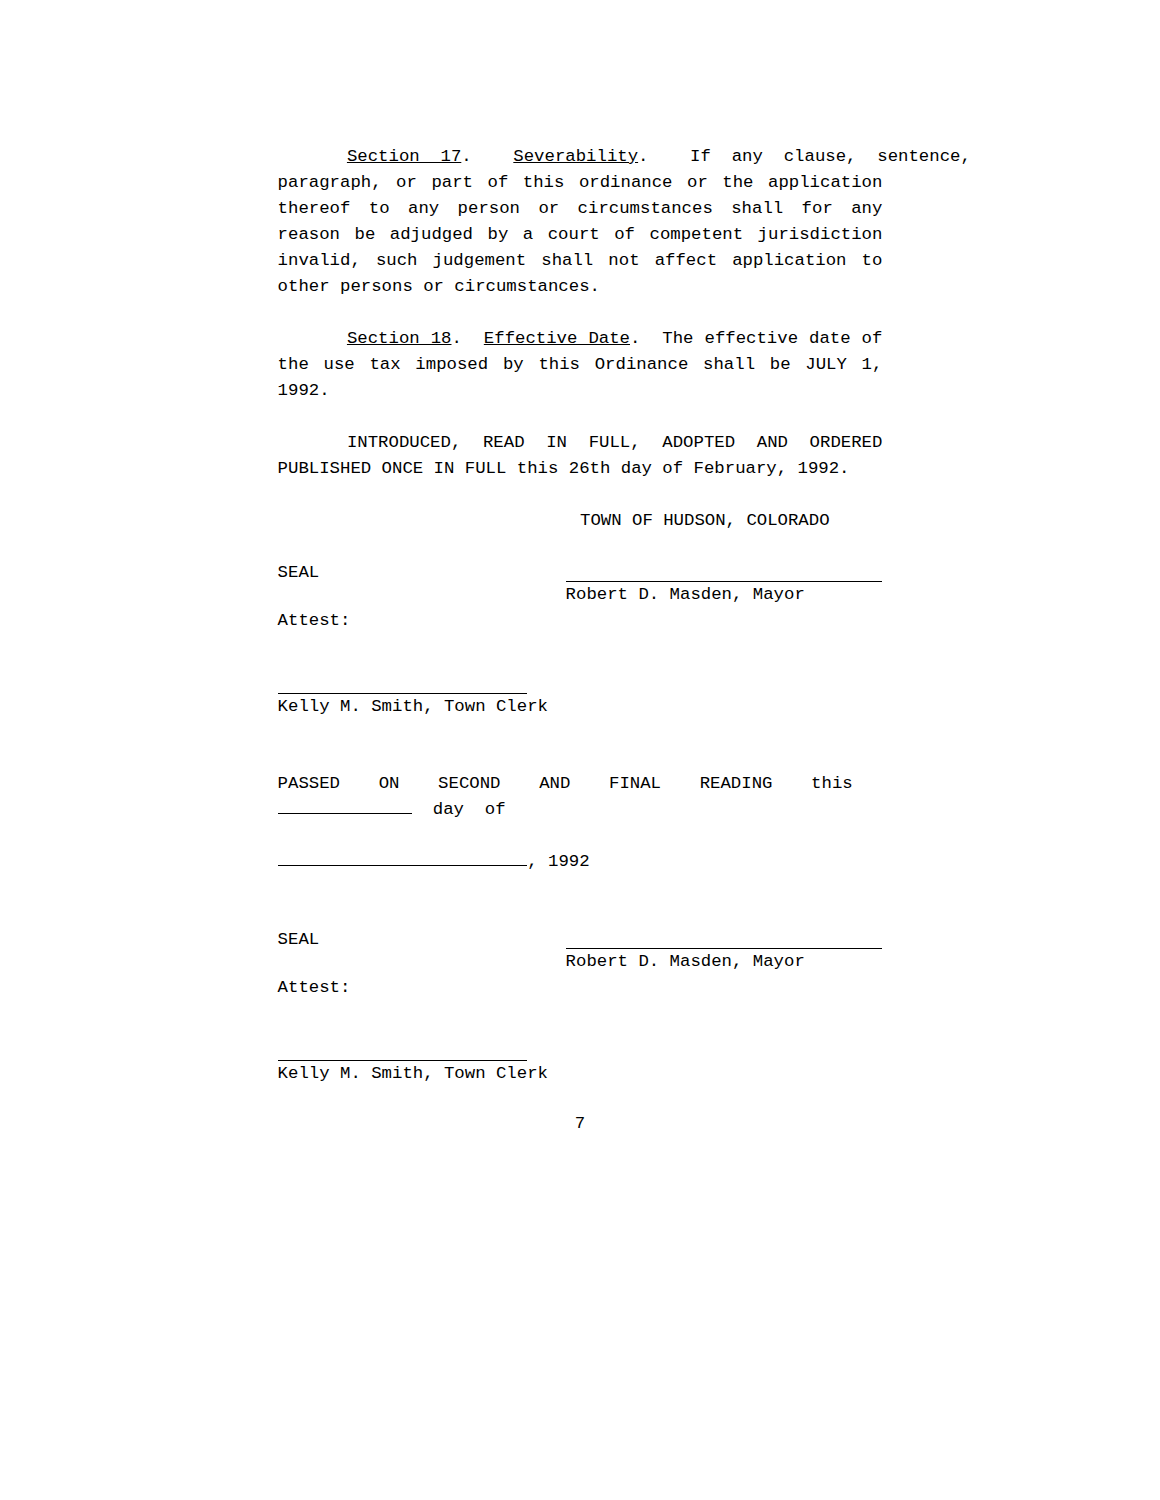Section 17. Severability. If any clause, sentence, paragraph, or part of this ordinance or the application thereof to any person or circumstances shall for any reason be adjudged by a court of competent jurisdiction invalid, such judgement shall not affect application to other persons or circumstances.
Section 18. Effective Date. The effective date of the use tax imposed by this Ordinance shall be JULY 1, 1992.
INTRODUCED, READ IN FULL, ADOPTED AND ORDERED PUBLISHED ONCE IN FULL this 26th day of February, 1992.
| | TOWN OF HUDSON, COLORADO |
| SEAL | Robert D. Masden, Mayor |
| Attest: | |
Kelly M. Smith, Town Clerk
PASSED ON SECOND AND FINAL READING this day of
, 1992
| SEAL | Robert D. Masden, Mayor |
| Attest: | |
Kelly M. Smith, Town Clerk
7